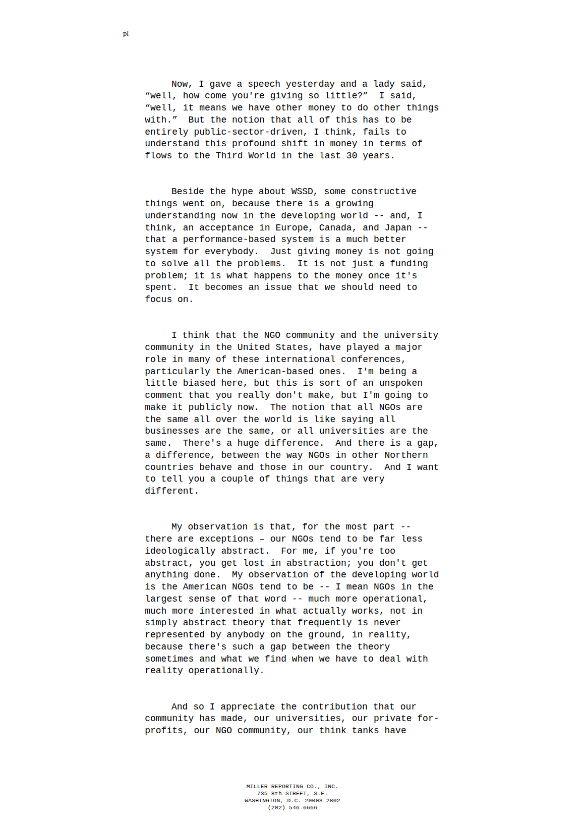pl
Now, I gave a speech yesterday and a lady said, “well, how come you're giving so little?” I said, “well, it means we have other money to do other things with.” But the notion that all of this has to be entirely public-sector-driven, I think, fails to understand this profound shift in money in terms of flows to the Third World in the last 30 years.
Beside the hype about WSSD, some constructive things went on, because there is a growing understanding now in the developing world -- and, I think, an acceptance in Europe, Canada, and Japan -- that a performance-based system is a much better system for everybody. Just giving money is not going to solve all the problems. It is not just a funding problem; it is what happens to the money once it's spent. It becomes an issue that we should need to focus on.
I think that the NGO community and the university community in the United States, have played a major role in many of these international conferences, particularly the American-based ones. I'm being a little biased here, but this is sort of an unspoken comment that you really don't make, but I'm going to make it publicly now. The notion that all NGOs are the same all over the world is like saying all businesses are the same, or all universities are the same. There's a huge difference. And there is a gap, a difference, between the way NGOs in other Northern countries behave and those in our country. And I want to tell you a couple of things that are very different.
My observation is that, for the most part -- there are exceptions – our NGOs tend to be far less ideologically abstract. For me, if you're too abstract, you get lost in abstraction; you don't get anything done. My observation of the developing world is the American NGOs tend to be -- I mean NGOs in the largest sense of that word -- much more operational, much more interested in what actually works, not in simply abstract theory that frequently is never represented by anybody on the ground, in reality, because there's such a gap between the theory sometimes and what we find when we have to deal with reality operationally.
And so I appreciate the contribution that our community has made, our universities, our private for-profits, our NGO community, our think tanks have
MILLER REPORTING CO., INC.
735 8th STREET, S.E.
WASHINGTON, D.C. 20003-2802
(202) 546-6666